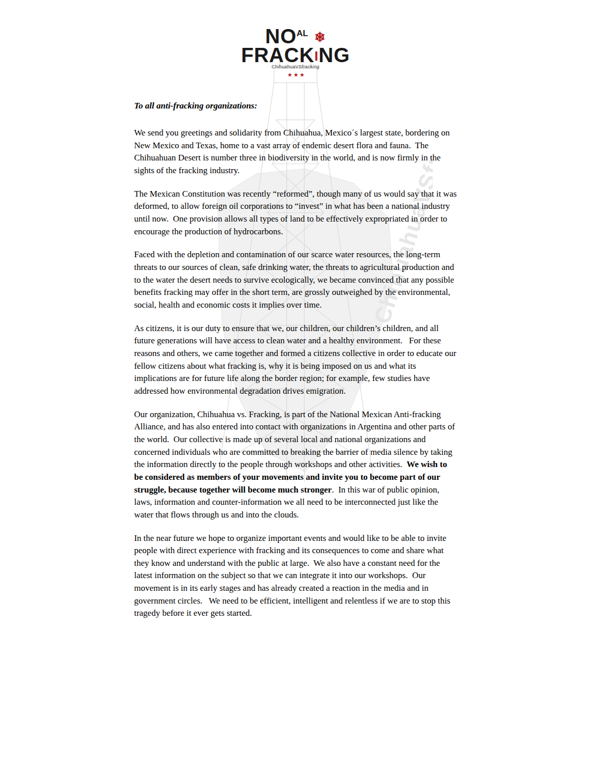NOAL ❄
FRACKING
ChihuahuaVSfracking
⋆⋆⋆
ChihuahuaVSfracking
To all anti-fracking organizations:
We send you greetings and solidarity from Chihuahua, Mexico´s largest state, bordering on New Mexico and Texas, home to a vast array of endemic desert flora and fauna. The Chihuahuan Desert is number three in biodiversity in the world, and is now firmly in the sights of the fracking industry.
The Mexican Constitution was recently “reformed”, though many of us would say that it was deformed, to allow foreign oil corporations to “invest” in what has been a national industry until now. One provision allows all types of land to be effectively expropriated in order to encourage the production of hydrocarbons.
Faced with the depletion and contamination of our scarce water resources, the long-term threats to our sources of clean, safe drinking water, the threats to agricultural production and to the water the desert needs to survive ecologically, we became convinced that any possible benefits fracking may offer in the short term, are grossly outweighed by the environmental, social, health and economic costs it implies over time.
As citizens, it is our duty to ensure that we, our children, our children’s children, and all future generations will have access to clean water and a healthy environment. For these reasons and others, we came together and formed a citizens collective in order to educate our fellow citizens about what fracking is, why it is being imposed on us and what its implications are for future life along the border region; for example, few studies have addressed how environmental degradation drives emigration.
Our organization, Chihuahua vs. Fracking, is part of the National Mexican Anti-fracking Alliance, and has also entered into contact with organizations in Argentina and other parts of the world. Our collective is made up of several local and national organizations and concerned individuals who are committed to breaking the barrier of media silence by taking the information directly to the people through workshops and other activities. We wish to be considered as members of your movements and invite you to become part of our struggle, because together will become much stronger. In this war of public opinion, laws, information and counter-information we all need to be interconnected just like the water that flows through us and into the clouds.
In the near future we hope to organize important events and would like to be able to invite people with direct experience with fracking and its consequences to come and share what they know and understand with the public at large. We also have a constant need for the latest information on the subject so that we can integrate it into our workshops. Our movement is in its early stages and has already created a reaction in the media and in government circles. We need to be efficient, intelligent and relentless if we are to stop this tragedy before it ever gets started.